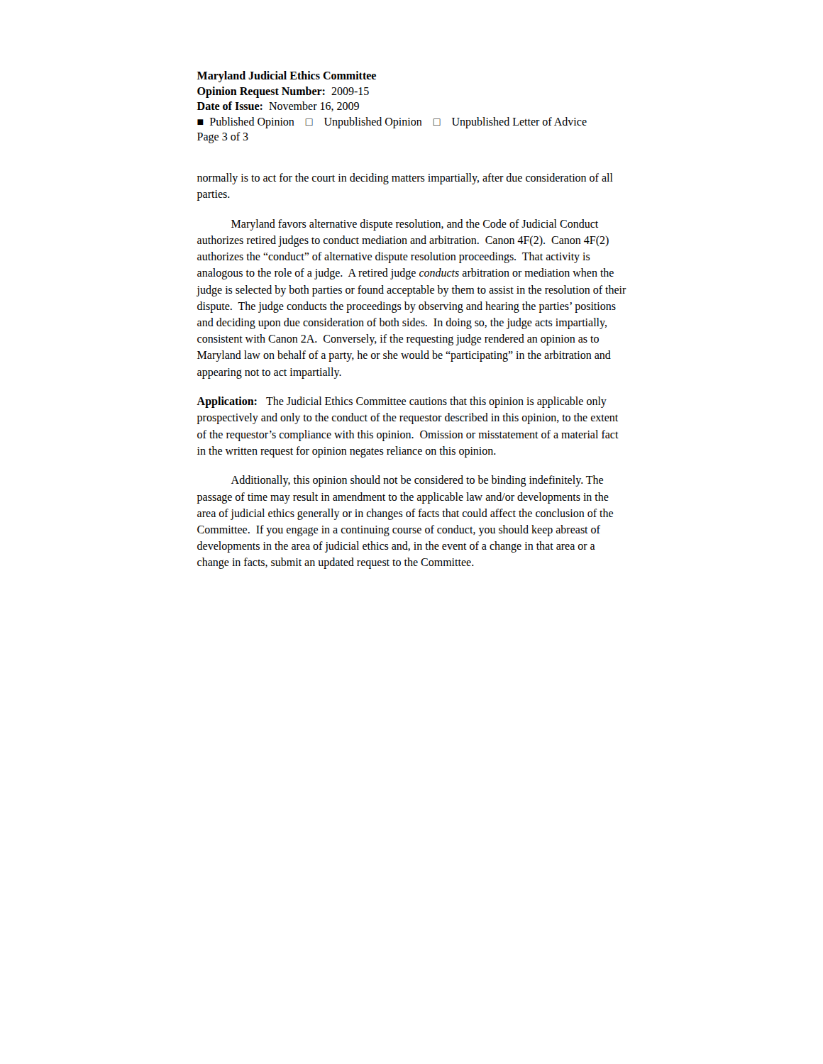Maryland Judicial Ethics Committee
Opinion Request Number: 2009-15
Date of Issue: November 16, 2009
■ Published Opinion □ Unpublished Opinion □ Unpublished Letter of Advice
Page 3 of 3
normally is to act for the court in deciding matters impartially, after due consideration of all parties.
Maryland favors alternative dispute resolution, and the Code of Judicial Conduct authorizes retired judges to conduct mediation and arbitration. Canon 4F(2). Canon 4F(2) authorizes the “conduct” of alternative dispute resolution proceedings. That activity is analogous to the role of a judge. A retired judge conducts arbitration or mediation when the judge is selected by both parties or found acceptable by them to assist in the resolution of their dispute. The judge conducts the proceedings by observing and hearing the parties’ positions and deciding upon due consideration of both sides. In doing so, the judge acts impartially, consistent with Canon 2A. Conversely, if the requesting judge rendered an opinion as to Maryland law on behalf of a party, he or she would be “participating” in the arbitration and appearing not to act impartially.
Application: The Judicial Ethics Committee cautions that this opinion is applicable only prospectively and only to the conduct of the requestor described in this opinion, to the extent of the requestor’s compliance with this opinion. Omission or misstatement of a material fact in the written request for opinion negates reliance on this opinion.
Additionally, this opinion should not be considered to be binding indefinitely. The passage of time may result in amendment to the applicable law and/or developments in the area of judicial ethics generally or in changes of facts that could affect the conclusion of the Committee. If you engage in a continuing course of conduct, you should keep abreast of developments in the area of judicial ethics and, in the event of a change in that area or a change in facts, submit an updated request to the Committee.